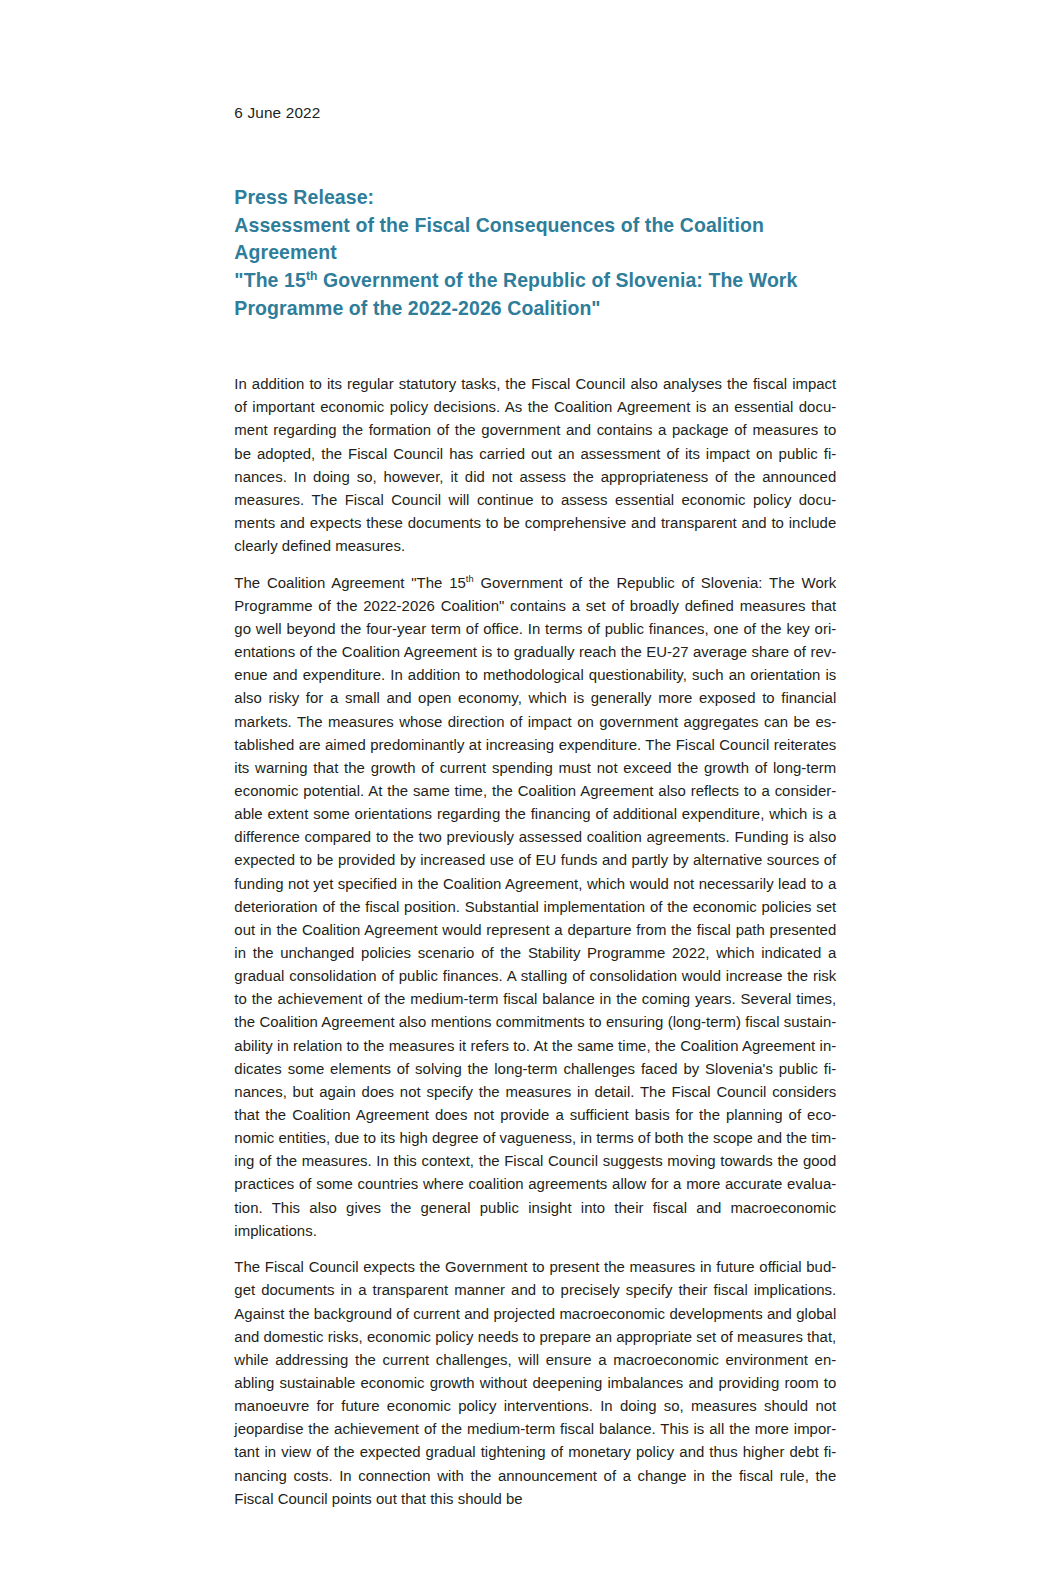6 June 2022
Press Release: Assessment of the Fiscal Consequences of the Coalition Agreement "The 15th Government of the Republic of Slovenia: The Work Programme of the 2022-2026 Coalition"
In addition to its regular statutory tasks, the Fiscal Council also analyses the fiscal impact of important economic policy decisions. As the Coalition Agreement is an essential document regarding the formation of the government and contains a package of measures to be adopted, the Fiscal Council has carried out an assessment of its impact on public finances. In doing so, however, it did not assess the appropriateness of the announced measures. The Fiscal Council will continue to assess essential economic policy documents and expects these documents to be comprehensive and transparent and to include clearly defined measures.
The Coalition Agreement "The 15th Government of the Republic of Slovenia: The Work Programme of the 2022-2026 Coalition" contains a set of broadly defined measures that go well beyond the four-year term of office. In terms of public finances, one of the key orientations of the Coalition Agreement is to gradually reach the EU-27 average share of revenue and expenditure. In addition to methodological questionability, such an orientation is also risky for a small and open economy, which is generally more exposed to financial markets. The measures whose direction of impact on government aggregates can be established are aimed predominantly at increasing expenditure. The Fiscal Council reiterates its warning that the growth of current spending must not exceed the growth of long-term economic potential. At the same time, the Coalition Agreement also reflects to a considerable extent some orientations regarding the financing of additional expenditure, which is a difference compared to the two previously assessed coalition agreements. Funding is also expected to be provided by increased use of EU funds and partly by alternative sources of funding not yet specified in the Coalition Agreement, which would not necessarily lead to a deterioration of the fiscal position. Substantial implementation of the economic policies set out in the Coalition Agreement would represent a departure from the fiscal path presented in the unchanged policies scenario of the Stability Programme 2022, which indicated a gradual consolidation of public finances. A stalling of consolidation would increase the risk to the achievement of the medium-term fiscal balance in the coming years. Several times, the Coalition Agreement also mentions commitments to ensuring (long-term) fiscal sustainability in relation to the measures it refers to. At the same time, the Coalition Agreement indicates some elements of solving the long-term challenges faced by Slovenia's public finances, but again does not specify the measures in detail. The Fiscal Council considers that the Coalition Agreement does not provide a sufficient basis for the planning of economic entities, due to its high degree of vagueness, in terms of both the scope and the timing of the measures. In this context, the Fiscal Council suggests moving towards the good practices of some countries where coalition agreements allow for a more accurate evaluation. This also gives the general public insight into their fiscal and macroeconomic implications.
The Fiscal Council expects the Government to present the measures in future official budget documents in a transparent manner and to precisely specify their fiscal implications. Against the background of current and projected macroeconomic developments and global and domestic risks, economic policy needs to prepare an appropriate set of measures that, while addressing the current challenges, will ensure a macroeconomic environment enabling sustainable economic growth without deepening imbalances and providing room to manoeuvre for future economic policy interventions. In doing so, measures should not jeopardise the achievement of the medium-term fiscal balance. This is all the more important in view of the expected gradual tightening of monetary policy and thus higher debt financing costs. In connection with the announcement of a change in the fiscal rule, the Fiscal Council points out that this should be